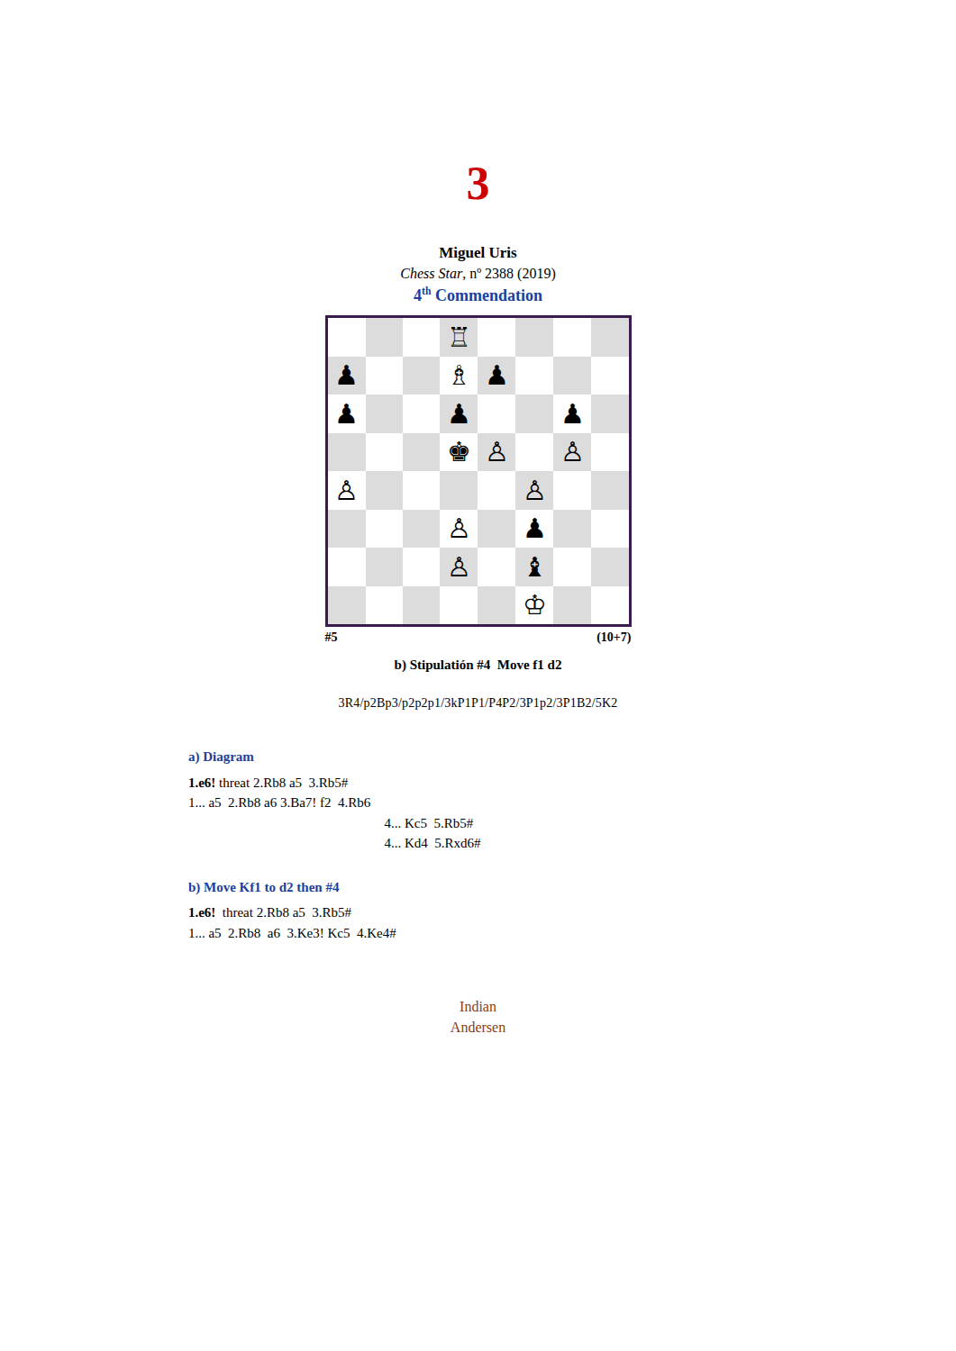3
Miguel Uris
Chess Star, nº 2388 (2019)
4th Commendation
| | | | ♖ | | | | |
| ♟ | | | ♗ | ♟ | | | |
| ♟ | | | ♟ | | | ♟ | |
| | | | ♚ | ♙ | | ♙ | |
| ♙ | | | | | ♙ | | |
| | | | ♙ | | ♟ | | |
| | | | ♙ | | ♝ | | |
| | | | | | ♔ | | |
#5 (10+7)
b) Stipulatión #4 Move f1 d2
3R4/p2Bp3/p2p2p1/3kP1P1/P4P2/3P1p2/3P1B2/5K2
a) Diagram
1.e6! threat 2.Rb8 a5 3.Rb5#
1... a5 2.Rb8 a6 3.Ba7! f2 4.Rb6
4... Kc5 5.Rb5#
4... Kd4 5.Rxd6#
b) Move Kf1 to d2 then #4
1.e6! threat 2.Rb8 a5 3.Rb5#
1... a5 2.Rb8 a6 3.Ke3! Kc5 4.Ke4#
Indian
Andersen